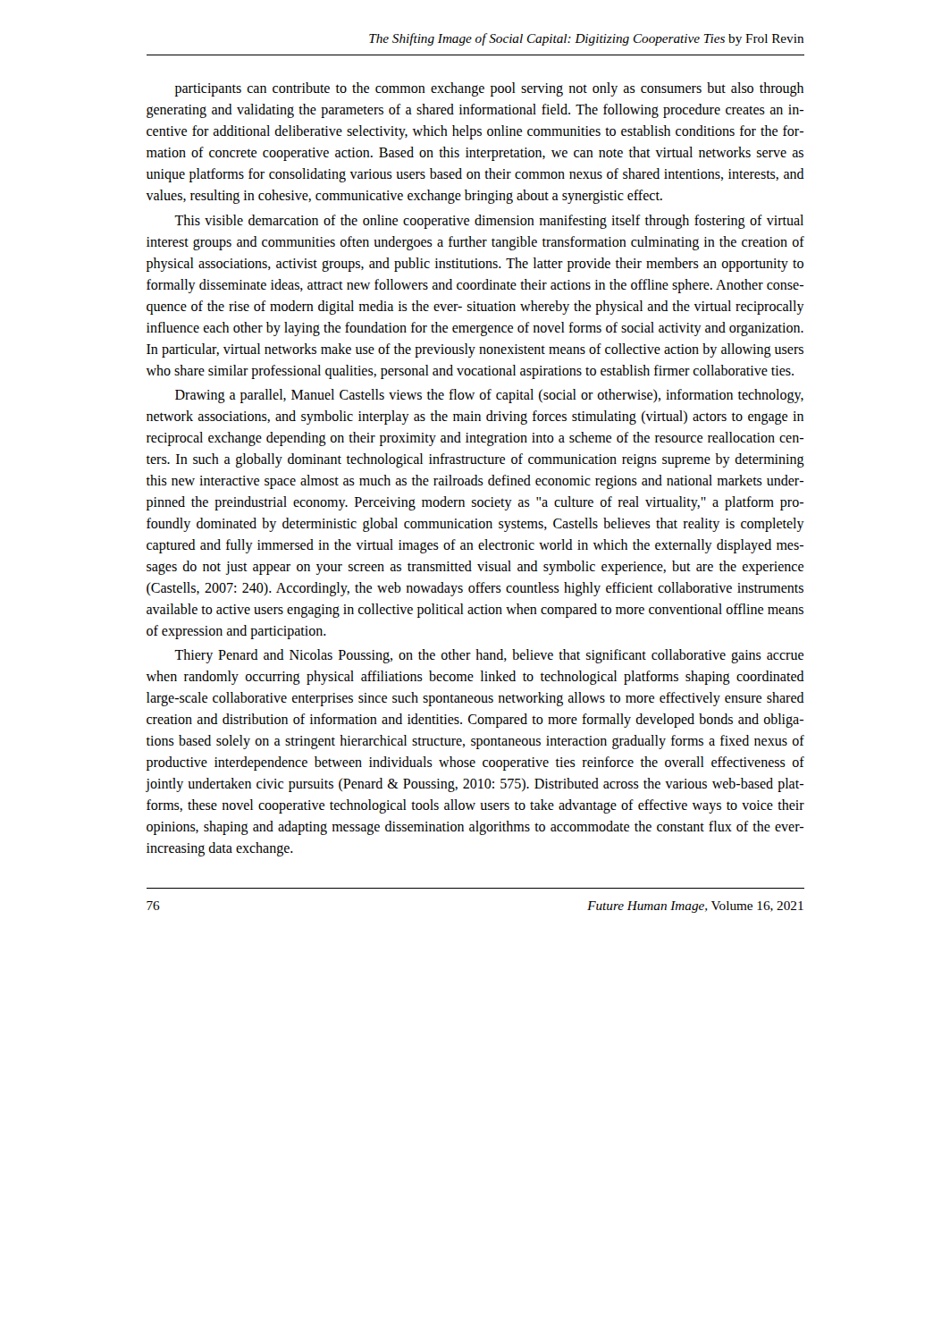The Shifting Image of Social Capital: Digitizing Cooperative Ties by Frol Revin
participants can contribute to the common exchange pool serving not only as consumers but also through generating and validating the parameters of a shared informational field. The following procedure creates an incentive for additional deliberative selectivity, which helps online communities to establish conditions for the formation of concrete cooperative action. Based on this interpretation, we can note that virtual networks serve as unique platforms for consolidating various users based on their common nexus of shared intentions, interests, and values, resulting in cohesive, communicative exchange bringing about a synergistic effect.
This visible demarcation of the online cooperative dimension manifesting itself through fostering of virtual interest groups and communities often undergoes a further tangible transformation culminating in the creation of physical associations, activist groups, and public institutions. The latter provide their members an opportunity to formally disseminate ideas, attract new followers and coordinate their actions in the offline sphere. Another consequence of the rise of modern digital media is the ever- situation whereby the physical and the virtual reciprocally influence each other by laying the foundation for the emergence of novel forms of social activity and organization. In particular, virtual networks make use of the previously nonexistent means of collective action by allowing users who share similar professional qualities, personal and vocational aspirations to establish firmer collaborative ties.
Drawing a parallel, Manuel Castells views the flow of capital (social or otherwise), information technology, network associations, and symbolic interplay as the main driving forces stimulating (virtual) actors to engage in reciprocal exchange depending on their proximity and integration into a scheme of the resource reallocation centers. In such a globally dominant technological infrastructure of communication reigns supreme by determining this new interactive space almost as much as the railroads defined economic regions and national markets underpinned the preindustrial economy. Perceiving modern society as "a culture of real virtuality," a platform profoundly dominated by deterministic global communication systems, Castells believes that reality is completely captured and fully immersed in the virtual images of an electronic world in which the externally displayed messages do not just appear on your screen as transmitted visual and symbolic experience, but are the experience (Castells, 2007: 240). Accordingly, the web nowadays offers countless highly efficient collaborative instruments available to active users engaging in collective political action when compared to more conventional offline means of expression and participation.
Thiery Penard and Nicolas Poussing, on the other hand, believe that significant collaborative gains accrue when randomly occurring physical affiliations become linked to technological platforms shaping coordinated large-scale collaborative enterprises since such spontaneous networking allows to more effectively ensure shared creation and distribution of information and identities. Compared to more formally developed bonds and obligations based solely on a stringent hierarchical structure, spontaneous interaction gradually forms a fixed nexus of productive interdependence between individuals whose cooperative ties reinforce the overall effectiveness of jointly undertaken civic pursuits (Penard & Poussing, 2010: 575). Distributed across the various web-based platforms, these novel cooperative technological tools allow users to take advantage of effective ways to voice their opinions, shaping and adapting message dissemination algorithms to accommodate the constant flux of the ever-increasing data exchange.
76 Future Human Image, Volume 16, 2021